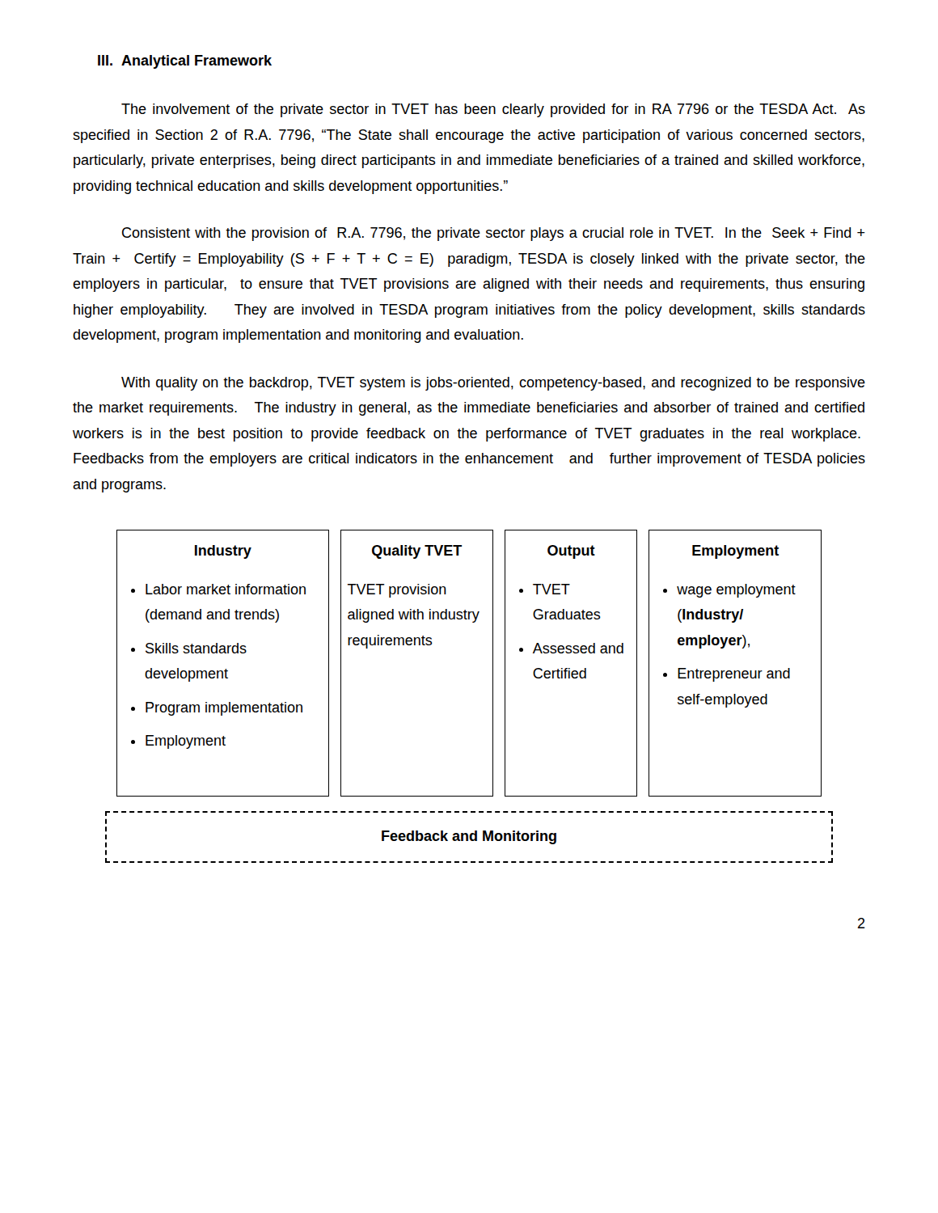III. Analytical Framework
The involvement of the private sector in TVET has been clearly provided for in RA 7796 or the TESDA Act. As specified in Section 2 of R.A. 7796, “The State shall encourage the active participation of various concerned sectors, particularly, private enterprises, being direct participants in and immediate beneficiaries of a trained and skilled workforce, providing technical education and skills development opportunities.”
Consistent with the provision of R.A. 7796, the private sector plays a crucial role in TVET. In the Seek + Find + Train + Certify = Employability (S + F + T + C = E) paradigm, TESDA is closely linked with the private sector, the employers in particular, to ensure that TVET provisions are aligned with their needs and requirements, thus ensuring higher employability. They are involved in TESDA program initiatives from the policy development, skills standards development, program implementation and monitoring and evaluation.
With quality on the backdrop, TVET system is jobs-oriented, competency-based, and recognized to be responsive the market requirements. The industry in general, as the immediate beneficiaries and absorber of trained and certified workers is in the best position to provide feedback on the performance of TVET graduates in the real workplace. Feedbacks from the employers are critical indicators in the enhancement and further improvement of TESDA policies and programs.
| Industry Labor market information (demand and trends) Skills standards development Program implementation Employment | Quality TVET TVET provision aligned with industry requirements | Output TVET Graduates Assessed and Certified | Employment wage employment ( Industry/ employer ), Entrepreneur and self-employed |
Feedback and Monitoring
2